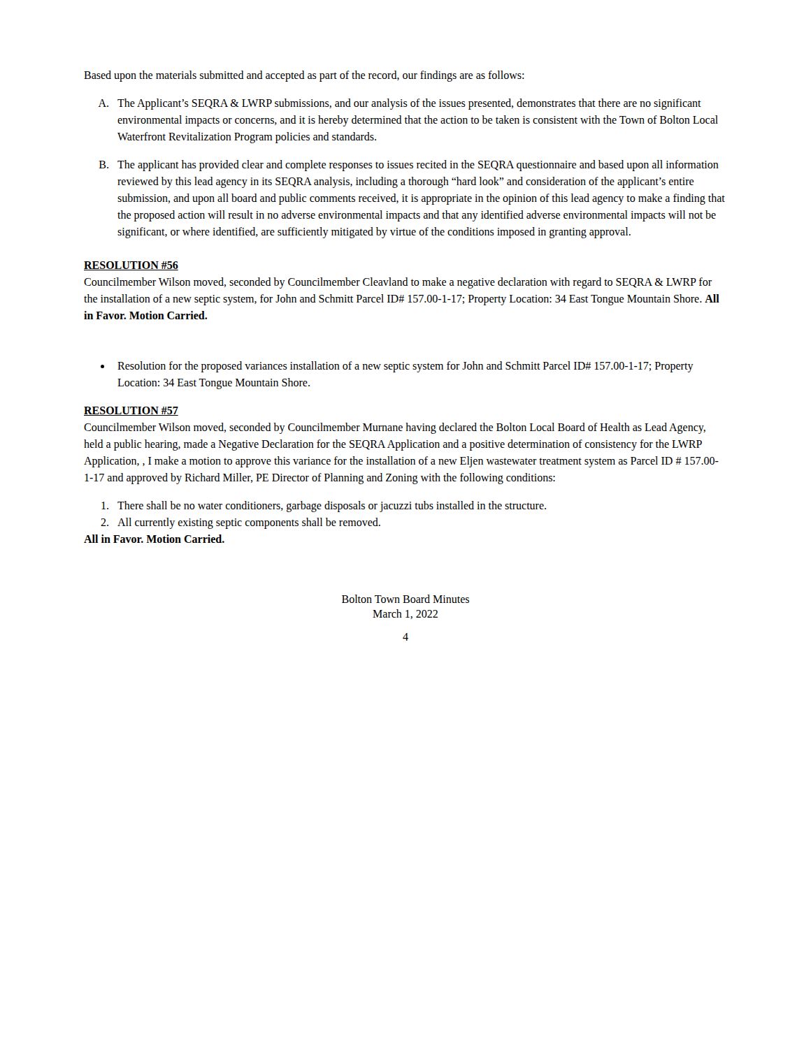Based upon the materials submitted and accepted as part of the record, our findings are as follows:
The Applicant’s SEQRA & LWRP submissions, and our analysis of the issues presented, demonstrates that there are no significant environmental impacts or concerns, and it is hereby determined that the action to be taken is consistent with the Town of Bolton Local Waterfront Revitalization Program policies and standards.
The applicant has provided clear and complete responses to issues recited in the SEQRA questionnaire and based upon all information reviewed by this lead agency in its SEQRA analysis, including a thorough “hard look” and consideration of the applicant’s entire submission, and upon all board and public comments received, it is appropriate in the opinion of this lead agency to make a finding that the proposed action will result in no adverse environmental impacts and that any identified adverse environmental impacts will not be significant, or where identified, are sufficiently mitigated by virtue of the conditions imposed in granting approval.
RESOLUTION #56
Councilmember Wilson moved, seconded by Councilmember Cleavland to make a negative declaration with regard to SEQRA & LWRP for the installation of a new septic system, for John and Schmitt Parcel ID# 157.00-1-17; Property Location: 34 East Tongue Mountain Shore. All in Favor. Motion Carried.
Resolution for the proposed variances installation of a new septic system for John and Schmitt Parcel ID# 157.00-1-17; Property Location: 34 East Tongue Mountain Shore.
RESOLUTION #57
Councilmember Wilson moved, seconded by Councilmember Murnane having declared the Bolton Local Board of Health as Lead Agency, held a public hearing, made a Negative Declaration for the SEQRA Application and a positive determination of consistency for the LWRP Application, , I make a motion to approve this variance for the installation of a new Eljen wastewater treatment system as Parcel ID # 157.00-1-17 and approved by Richard Miller, PE Director of Planning and Zoning with the following conditions:
There shall be no water conditioners, garbage disposals or jacuzzi tubs installed in the structure.
All currently existing septic components shall be removed.
All in Favor. Motion Carried.
Bolton Town Board Minutes
March 1, 2022
4